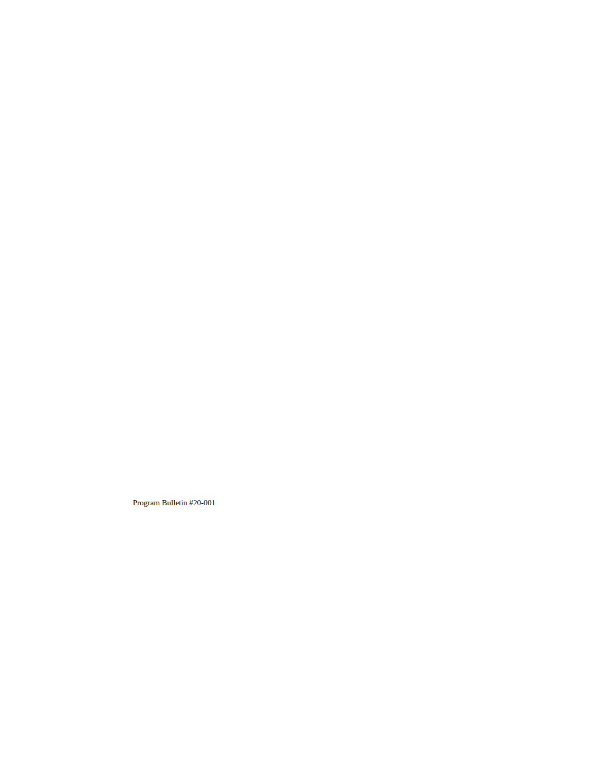Program Bulletin #20-001